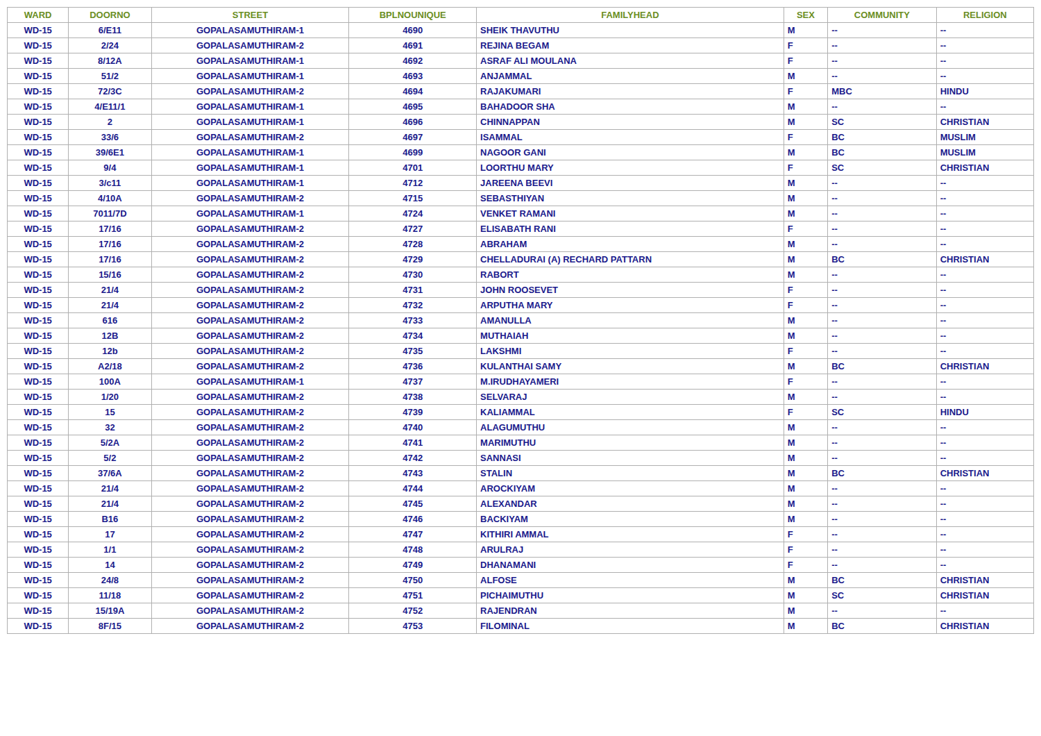| WARD | DOORNO | STREET | BPLNOUNIQUE | FAMILYHEAD | SEX | COMMUNITY | RELIGION |
| --- | --- | --- | --- | --- | --- | --- | --- |
| WD-15 | 6/E11 | GOPALASAMUTHIRAM-1 | 4690 | SHEIK THAVUTHU | M | -- | -- |
| WD-15 | 2/24 | GOPALASAMUTHIRAM-2 | 4691 | REJINA BEGAM | F | -- | -- |
| WD-15 | 8/12A | GOPALASAMUTHIRAM-1 | 4692 | ASRAF ALI MOULANA | F | -- | -- |
| WD-15 | 51/2 | GOPALASAMUTHIRAM-1 | 4693 | ANJAMMAL | M | -- | -- |
| WD-15 | 72/3C | GOPALASAMUTHIRAM-2 | 4694 | RAJAKUMARI | F | MBC | HINDU |
| WD-15 | 4/E11/1 | GOPALASAMUTHIRAM-1 | 4695 | BAHADOOR SHA | M | -- | -- |
| WD-15 | 2 | GOPALASAMUTHIRAM-1 | 4696 | CHINNAPPAN | M | SC | CHRISTIAN |
| WD-15 | 33/6 | GOPALASAMUTHIRAM-2 | 4697 | ISAMMAL | F | BC | MUSLIM |
| WD-15 | 39/6E1 | GOPALASAMUTHIRAM-1 | 4699 | NAGOOR GANI | M | BC | MUSLIM |
| WD-15 | 9/4 | GOPALASAMUTHIRAM-1 | 4701 | LOORTHU MARY | F | SC | CHRISTIAN |
| WD-15 | 3/c11 | GOPALASAMUTHIRAM-1 | 4712 | JAREENA BEEVI | M | -- | -- |
| WD-15 | 4/10A | GOPALASAMUTHIRAM-2 | 4715 | SEBASTHIYAN | M | -- | -- |
| WD-15 | 7011/7D | GOPALASAMUTHIRAM-1 | 4724 | VENKET RAMANI | M | -- | -- |
| WD-15 | 17/16 | GOPALASAMUTHIRAM-2 | 4727 | ELISABATH RANI | F | -- | -- |
| WD-15 | 17/16 | GOPALASAMUTHIRAM-2 | 4728 | ABRAHAM | M | -- | -- |
| WD-15 | 17/16 | GOPALASAMUTHIRAM-2 | 4729 | CHELLADURAI (A) RECHARD PATTARN | M | BC | CHRISTIAN |
| WD-15 | 15/16 | GOPALASAMUTHIRAM-2 | 4730 | RABORT | M | -- | -- |
| WD-15 | 21/4 | GOPALASAMUTHIRAM-2 | 4731 | JOHN ROOSEVET | F | -- | -- |
| WD-15 | 21/4 | GOPALASAMUTHIRAM-2 | 4732 | ARPUTHA MARY | F | -- | -- |
| WD-15 | 616 | GOPALASAMUTHIRAM-2 | 4733 | AMANULLA | M | -- | -- |
| WD-15 | 12B | GOPALASAMUTHIRAM-2 | 4734 | MUTHAIAH | M | -- | -- |
| WD-15 | 12b | GOPALASAMUTHIRAM-2 | 4735 | LAKSHMI | F | -- | -- |
| WD-15 | A2/18 | GOPALASAMUTHIRAM-2 | 4736 | KULANTHAI SAMY | M | BC | CHRISTIAN |
| WD-15 | 100A | GOPALASAMUTHIRAM-1 | 4737 | M.IRUDHAYAMERI | F | -- | -- |
| WD-15 | 1/20 | GOPALASAMUTHIRAM-2 | 4738 | SELVARAJ | M | -- | -- |
| WD-15 | 15 | GOPALASAMUTHIRAM-2 | 4739 | KALIAMMAL | F | SC | HINDU |
| WD-15 | 32 | GOPALASAMUTHIRAM-2 | 4740 | ALAGUMUTHU | M | -- | -- |
| WD-15 | 5/2A | GOPALASAMUTHIRAM-2 | 4741 | MARIMUTHU | M | -- | -- |
| WD-15 | 5/2 | GOPALASAMUTHIRAM-2 | 4742 | SANNASI | M | -- | -- |
| WD-15 | 37/6A | GOPALASAMUTHIRAM-2 | 4743 | STALIN | M | BC | CHRISTIAN |
| WD-15 | 21/4 | GOPALASAMUTHIRAM-2 | 4744 | AROCKIYAM | M | -- | -- |
| WD-15 | 21/4 | GOPALASAMUTHIRAM-2 | 4745 | ALEXANDAR | M | -- | -- |
| WD-15 | B16 | GOPALASAMUTHIRAM-2 | 4746 | BACKIYAM | M | -- | -- |
| WD-15 | 17 | GOPALASAMUTHIRAM-2 | 4747 | KITHIRI AMMAL | F | -- | -- |
| WD-15 | 1/1 | GOPALASAMUTHIRAM-2 | 4748 | ARULRAJ | F | -- | -- |
| WD-15 | 14 | GOPALASAMUTHIRAM-2 | 4749 | DHANAMANI | F | -- | -- |
| WD-15 | 24/8 | GOPALASAMUTHIRAM-2 | 4750 | ALFOSE | M | BC | CHRISTIAN |
| WD-15 | 11/18 | GOPALASAMUTHIRAM-2 | 4751 | PICHAIMUTHU | M | SC | CHRISTIAN |
| WD-15 | 15/19A | GOPALASAMUTHIRAM-2 | 4752 | RAJENDRAN | M | -- | -- |
| WD-15 | 8F/15 | GOPALASAMUTHIRAM-2 | 4753 | FILOMINAL | M | BC | CHRISTIAN |